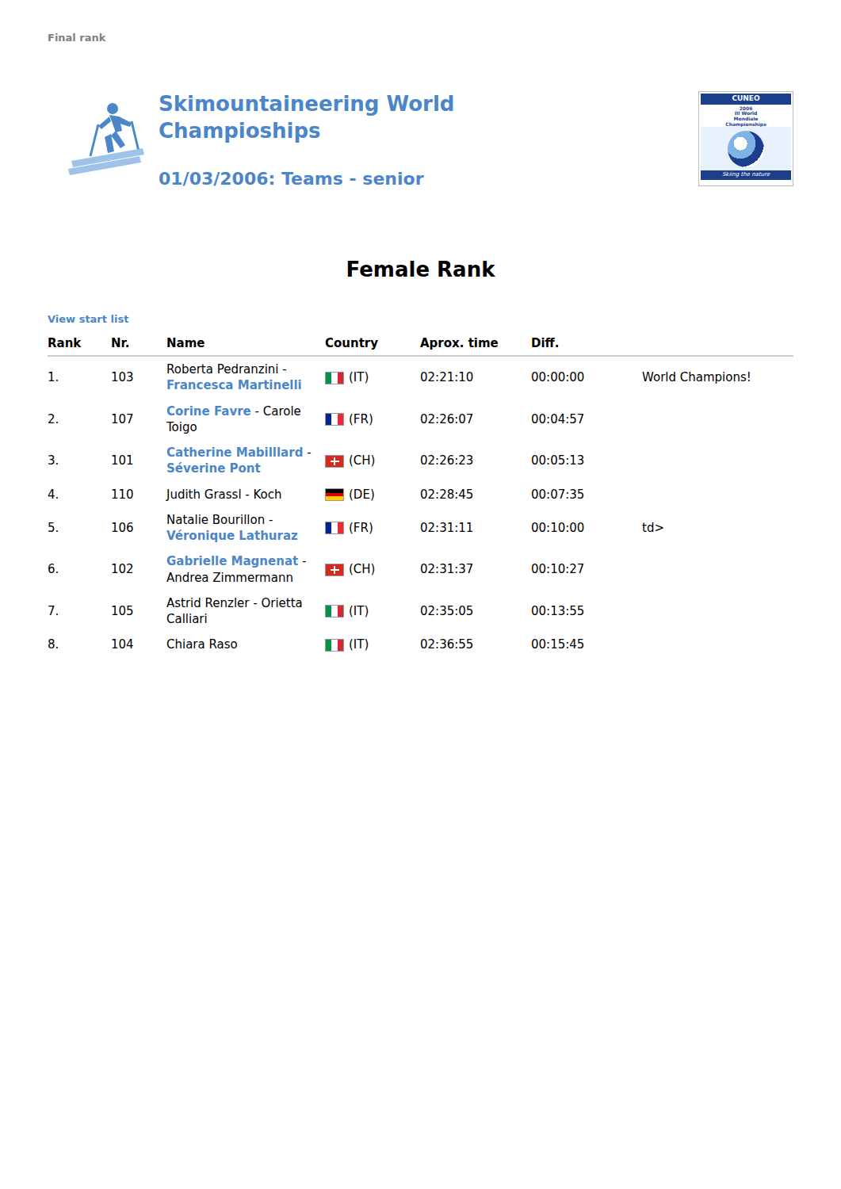Final rank
CUNEO
2006
III World
Mondiale
Championships
Skiing the nature
Skimountaineering World
Champioships
01/03/2006: Teams - senior
Female Rank
View start list
| Rank | Nr. | Name | Country | Aprox. time | Diff. | |
| --- | --- | --- | --- | --- | --- | --- |
| 1. | 103 | Roberta Pedranzini - Francesca Martinelli | (IT) | 02:21:10 | 00:00:00 | World Champions! |
| 2. | 107 | Corine Favre - Carole Toigo | (FR) | 02:26:07 | 00:04:57 | |
| 3. | 101 | Catherine Mabilllard - Séverine Pont | (CH) | 02:26:23 | 00:05:13 | |
| 4. | 110 | Judith Grassl - Koch | (DE) | 02:28:45 | 00:07:35 | |
| 5. | 106 | Natalie Bourillon - Véronique Lathuraz | (FR) | 02:31:11 | 00:10:00 | td> |
| 6. | 102 | Gabrielle Magnenat - Andrea Zimmermann | (CH) | 02:31:37 | 00:10:27 | |
| 7. | 105 | Astrid Renzler - Orietta Calliari | (IT) | 02:35:05 | 00:13:55 | |
| 8. | 104 | Chiara Raso | (IT) | 02:36:55 | 00:15:45 | |